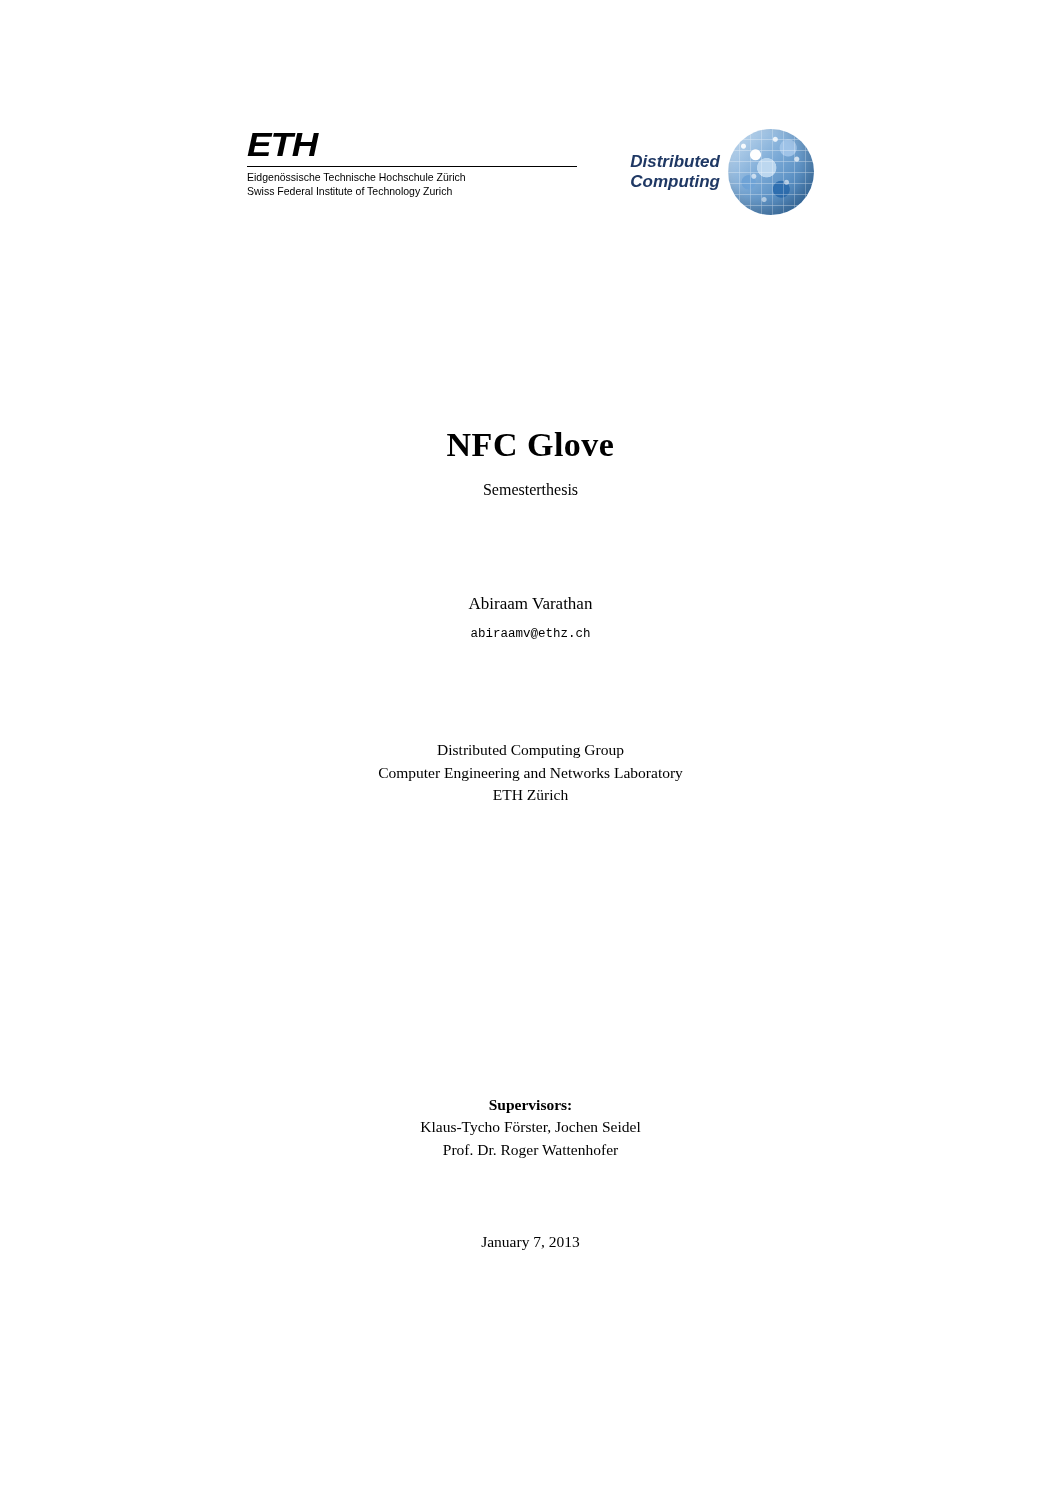ETH
Eidgenössische Technische Hochschule Zürich
Swiss Federal Institute of Technology Zurich
Distributed
Computing
NFC Glove
Semesterthesis
Abiraam Varathan
abiraamv@ethz.ch
Distributed Computing Group
Computer Engineering and Networks Laboratory
ETH Zürich
Supervisors:
Klaus-Tycho Förster, Jochen Seidel
Prof. Dr. Roger Wattenhofer
January 7, 2013